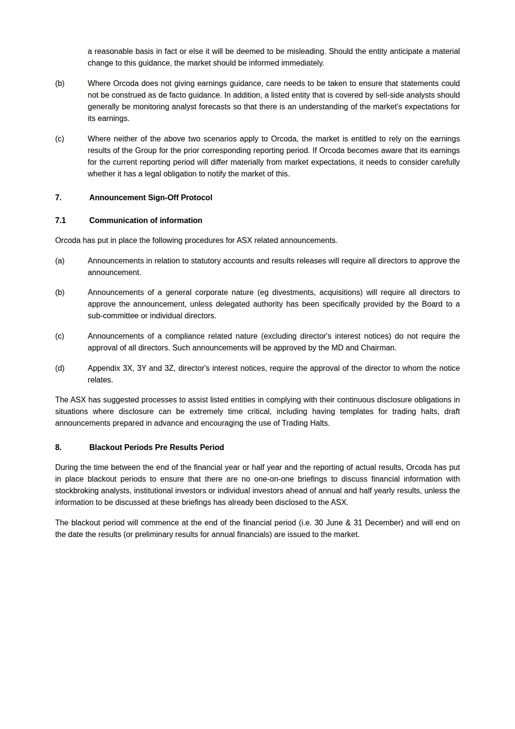a reasonable basis in fact or else it will be deemed to be misleading. Should the entity anticipate a material change to this guidance, the market should be informed immediately.
(b)
Where Orcoda does not giving earnings guidance, care needs to be taken to ensure that statements could not be construed as de facto guidance. In addition, a listed entity that is covered by sell-side analysts should generally be monitoring analyst forecasts so that there is an understanding of the market's expectations for its earnings.
(c)
Where neither of the above two scenarios apply to Orcoda, the market is entitled to rely on the earnings results of the Group for the prior corresponding reporting period. If Orcoda becomes aware that its earnings for the current reporting period will differ materially from market expectations, it needs to consider carefully whether it has a legal obligation to notify the market of this.
7. Announcement Sign-Off Protocol
7.1 Communication of information
Orcoda has put in place the following procedures for ASX related announcements.
(a)
Announcements in relation to statutory accounts and results releases will require all directors to approve the announcement.
(b)
Announcements of a general corporate nature (eg divestments, acquisitions) will require all directors to approve the announcement, unless delegated authority has been specifically provided by the Board to a sub-committee or individual directors.
(c)
Announcements of a compliance related nature (excluding director's interest notices) do not require the approval of all directors. Such announcements will be approved by the MD and Chairman.
(d)
Appendix 3X, 3Y and 3Z, director's interest notices, require the approval of the director to whom the notice relates.
The ASX has suggested processes to assist listed entities in complying with their continuous disclosure obligations in situations where disclosure can be extremely time critical, including having templates for trading halts, draft announcements prepared in advance and encouraging the use of Trading Halts.
8. Blackout Periods Pre Results Period
During the time between the end of the financial year or half year and the reporting of actual results, Orcoda has put in place blackout periods to ensure that there are no one-on-one briefings to discuss financial information with stockbroking analysts, institutional investors or individual investors ahead of annual and half yearly results, unless the information to be discussed at these briefings has already been disclosed to the ASX.
The blackout period will commence at the end of the financial period (i.e. 30 June & 31 December) and will end on the date the results (or preliminary results for annual financials) are issued to the market.